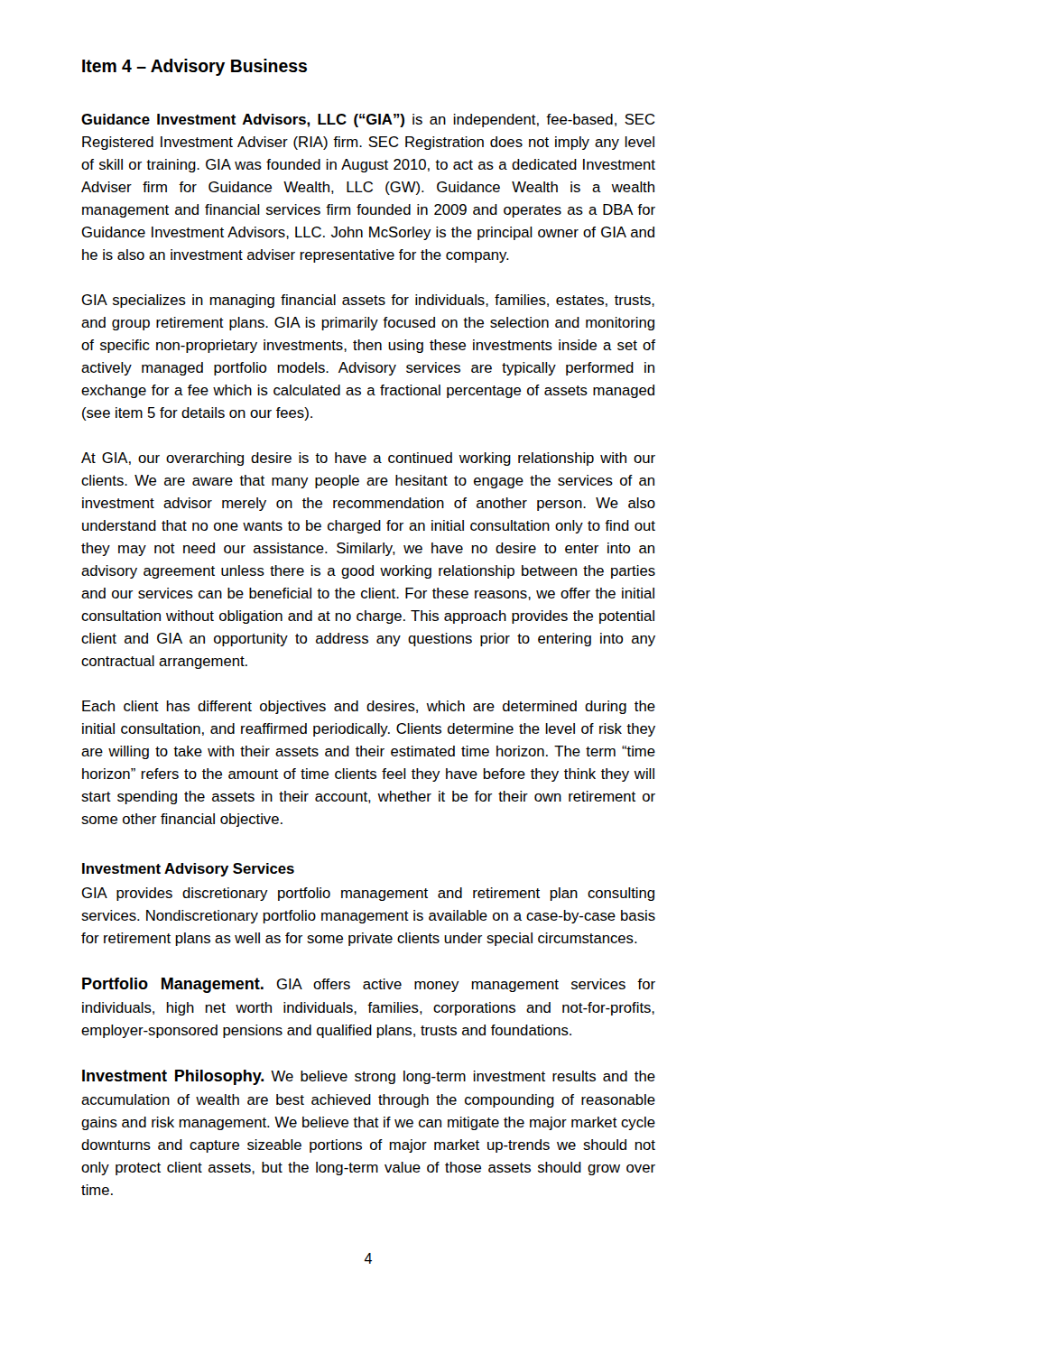Item 4 – Advisory Business
Guidance Investment Advisors, LLC (“GIA”) is an independent, fee-based, SEC Registered Investment Adviser (RIA) firm. SEC Registration does not imply any level of skill or training. GIA was founded in August 2010, to act as a dedicated Investment Adviser firm for Guidance Wealth, LLC (GW). Guidance Wealth is a wealth management and financial services firm founded in 2009 and operates as a DBA for Guidance Investment Advisors, LLC. John McSorley is the principal owner of GIA and he is also an investment adviser representative for the company.
GIA specializes in managing financial assets for individuals, families, estates, trusts, and group retirement plans. GIA is primarily focused on the selection and monitoring of specific non-proprietary investments, then using these investments inside a set of actively managed portfolio models. Advisory services are typically performed in exchange for a fee which is calculated as a fractional percentage of assets managed (see item 5 for details on our fees).
At GIA, our overarching desire is to have a continued working relationship with our clients. We are aware that many people are hesitant to engage the services of an investment advisor merely on the recommendation of another person. We also understand that no one wants to be charged for an initial consultation only to find out they may not need our assistance. Similarly, we have no desire to enter into an advisory agreement unless there is a good working relationship between the parties and our services can be beneficial to the client. For these reasons, we offer the initial consultation without obligation and at no charge. This approach provides the potential client and GIA an opportunity to address any questions prior to entering into any contractual arrangement.
Each client has different objectives and desires, which are determined during the initial consultation, and reaffirmed periodically. Clients determine the level of risk they are willing to take with their assets and their estimated time horizon. The term “time horizon” refers to the amount of time clients feel they have before they think they will start spending the assets in their account, whether it be for their own retirement or some other financial objective.
Investment Advisory Services
GIA provides discretionary portfolio management and retirement plan consulting services. Nondiscretionary portfolio management is available on a case-by-case basis for retirement plans as well as for some private clients under special circumstances.
Portfolio Management. GIA offers active money management services for individuals, high net worth individuals, families, corporations and not-for-profits, employer-sponsored pensions and qualified plans, trusts and foundations.
Investment Philosophy. We believe strong long-term investment results and the accumulation of wealth are best achieved through the compounding of reasonable gains and risk management. We believe that if we can mitigate the major market cycle downturns and capture sizeable portions of major market up-trends we should not only protect client assets, but the long-term value of those assets should grow over time.
4